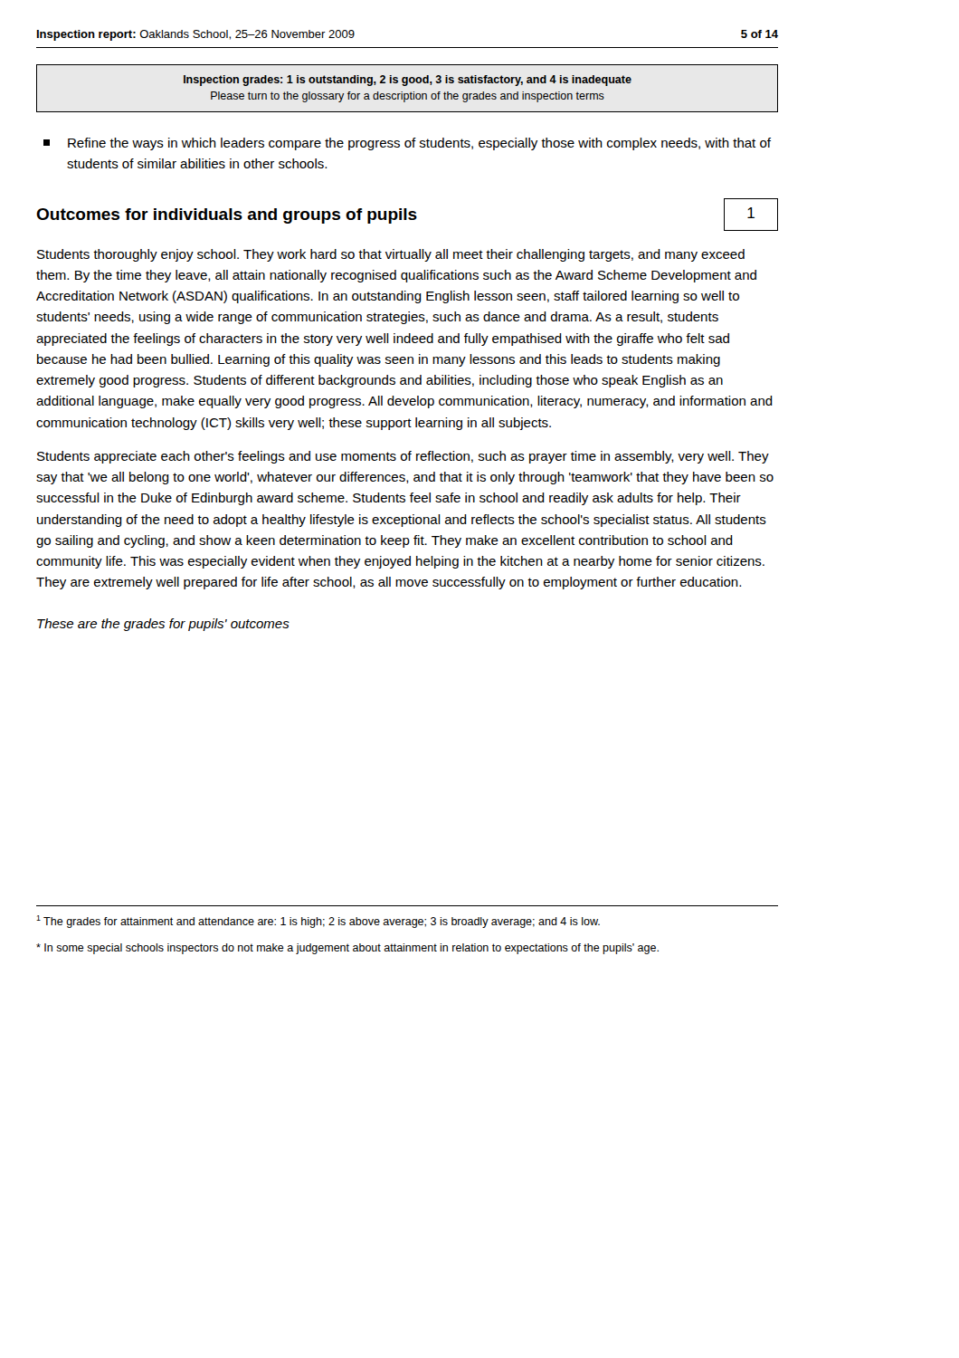Inspection report: Oaklands School, 25–26 November 2009
5 of 14
Inspection grades: 1 is outstanding, 2 is good, 3 is satisfactory, and 4 is inadequate
Please turn to the glossary for a description of the grades and inspection terms
Refine the ways in which leaders compare the progress of students, especially those with complex needs, with that of students of similar abilities in other schools.
Outcomes for individuals and groups of pupils
1
Students thoroughly enjoy school. They work hard so that virtually all meet their challenging targets, and many exceed them. By the time they leave, all attain nationally recognised qualifications such as the Award Scheme Development and Accreditation Network (ASDAN) qualifications. In an outstanding English lesson seen, staff tailored learning so well to students' needs, using a wide range of communication strategies, such as dance and drama. As a result, students appreciated the feelings of characters in the story very well indeed and fully empathised with the giraffe who felt sad because he had been bullied. Learning of this quality was seen in many lessons and this leads to students making extremely good progress. Students of different backgrounds and abilities, including those who speak English as an additional language, make equally very good progress. All develop communication, literacy, numeracy, and information and communication technology (ICT) skills very well; these support learning in all subjects.
Students appreciate each other's feelings and use moments of reflection, such as prayer time in assembly, very well. They say that 'we all belong to one world', whatever our differences, and that it is only through 'teamwork' that they have been so successful in the Duke of Edinburgh award scheme. Students feel safe in school and readily ask adults for help. Their understanding of the need to adopt a healthy lifestyle is exceptional and reflects the school's specialist status. All students go sailing and cycling, and show a keen determination to keep fit. They make an excellent contribution to school and community life. This was especially evident when they enjoyed helping in the kitchen at a nearby home for senior citizens. They are extremely well prepared for life after school, as all move successfully on to employment or further education.
These are the grades for pupils' outcomes
1 The grades for attainment and attendance are: 1 is high; 2 is above average; 3 is broadly average; and 4 is low.
* In some special schools inspectors do not make a judgement about attainment in relation to expectations of the pupils' age.